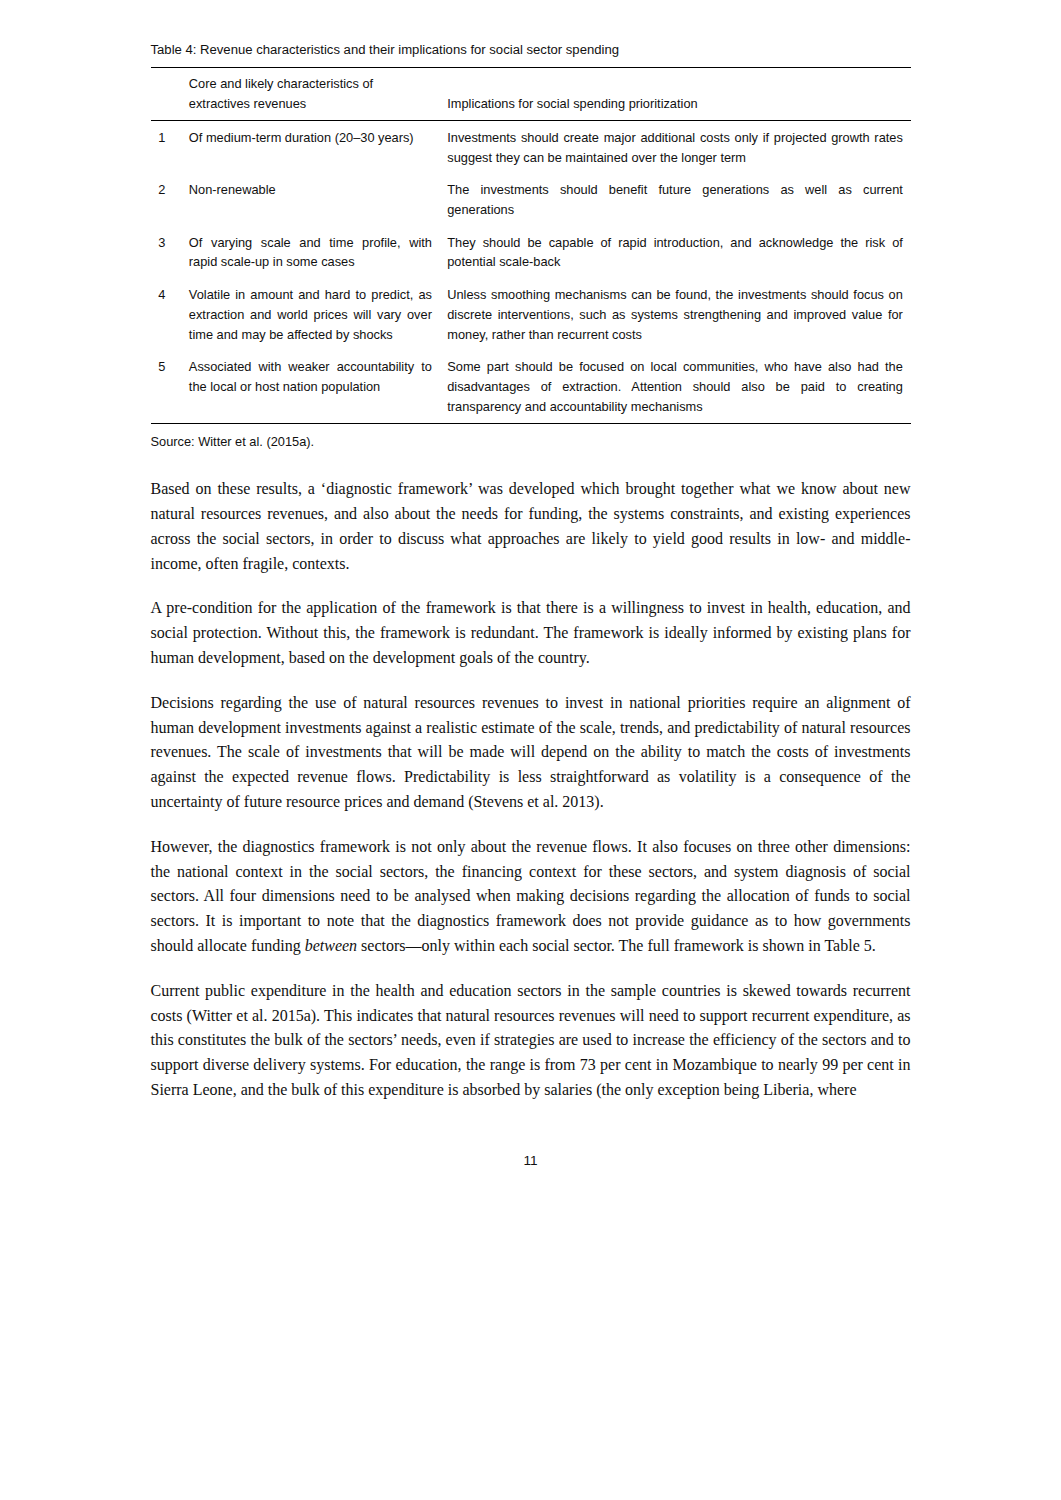Table 4: Revenue characteristics and their implications for social sector spending
| | Core and likely characteristics of extractives revenues | Implications for social spending prioritization |
| --- | --- | --- |
| 1 | Of medium-term duration (20–30 years) | Investments should create major additional costs only if projected growth rates suggest they can be maintained over the longer term |
| 2 | Non-renewable | The investments should benefit future generations as well as current generations |
| 3 | Of varying scale and time profile, with rapid scale-up in some cases | They should be capable of rapid introduction, and acknowledge the risk of potential scale-back |
| 4 | Volatile in amount and hard to predict, as extraction and world prices will vary over time and may be affected by shocks | Unless smoothing mechanisms can be found, the investments should focus on discrete interventions, such as systems strengthening and improved value for money, rather than recurrent costs |
| 5 | Associated with weaker accountability to the local or host nation population | Some part should be focused on local communities, who have also had the disadvantages of extraction. Attention should also be paid to creating transparency and accountability mechanisms |
Source: Witter et al. (2015a).
Based on these results, a ‘diagnostic framework’ was developed which brought together what we know about new natural resources revenues, and also about the needs for funding, the systems constraints, and existing experiences across the social sectors, in order to discuss what approaches are likely to yield good results in low- and middle-income, often fragile, contexts.
A pre-condition for the application of the framework is that there is a willingness to invest in health, education, and social protection. Without this, the framework is redundant. The framework is ideally informed by existing plans for human development, based on the development goals of the country.
Decisions regarding the use of natural resources revenues to invest in national priorities require an alignment of human development investments against a realistic estimate of the scale, trends, and predictability of natural resources revenues. The scale of investments that will be made will depend on the ability to match the costs of investments against the expected revenue flows. Predictability is less straightforward as volatility is a consequence of the uncertainty of future resource prices and demand (Stevens et al. 2013).
However, the diagnostics framework is not only about the revenue flows. It also focuses on three other dimensions: the national context in the social sectors, the financing context for these sectors, and system diagnosis of social sectors. All four dimensions need to be analysed when making decisions regarding the allocation of funds to social sectors. It is important to note that the diagnostics framework does not provide guidance as to how governments should allocate funding between sectors—only within each social sector. The full framework is shown in Table 5.
Current public expenditure in the health and education sectors in the sample countries is skewed towards recurrent costs (Witter et al. 2015a). This indicates that natural resources revenues will need to support recurrent expenditure, as this constitutes the bulk of the sectors’ needs, even if strategies are used to increase the efficiency of the sectors and to support diverse delivery systems. For education, the range is from 73 per cent in Mozambique to nearly 99 per cent in Sierra Leone, and the bulk of this expenditure is absorbed by salaries (the only exception being Liberia, where
11